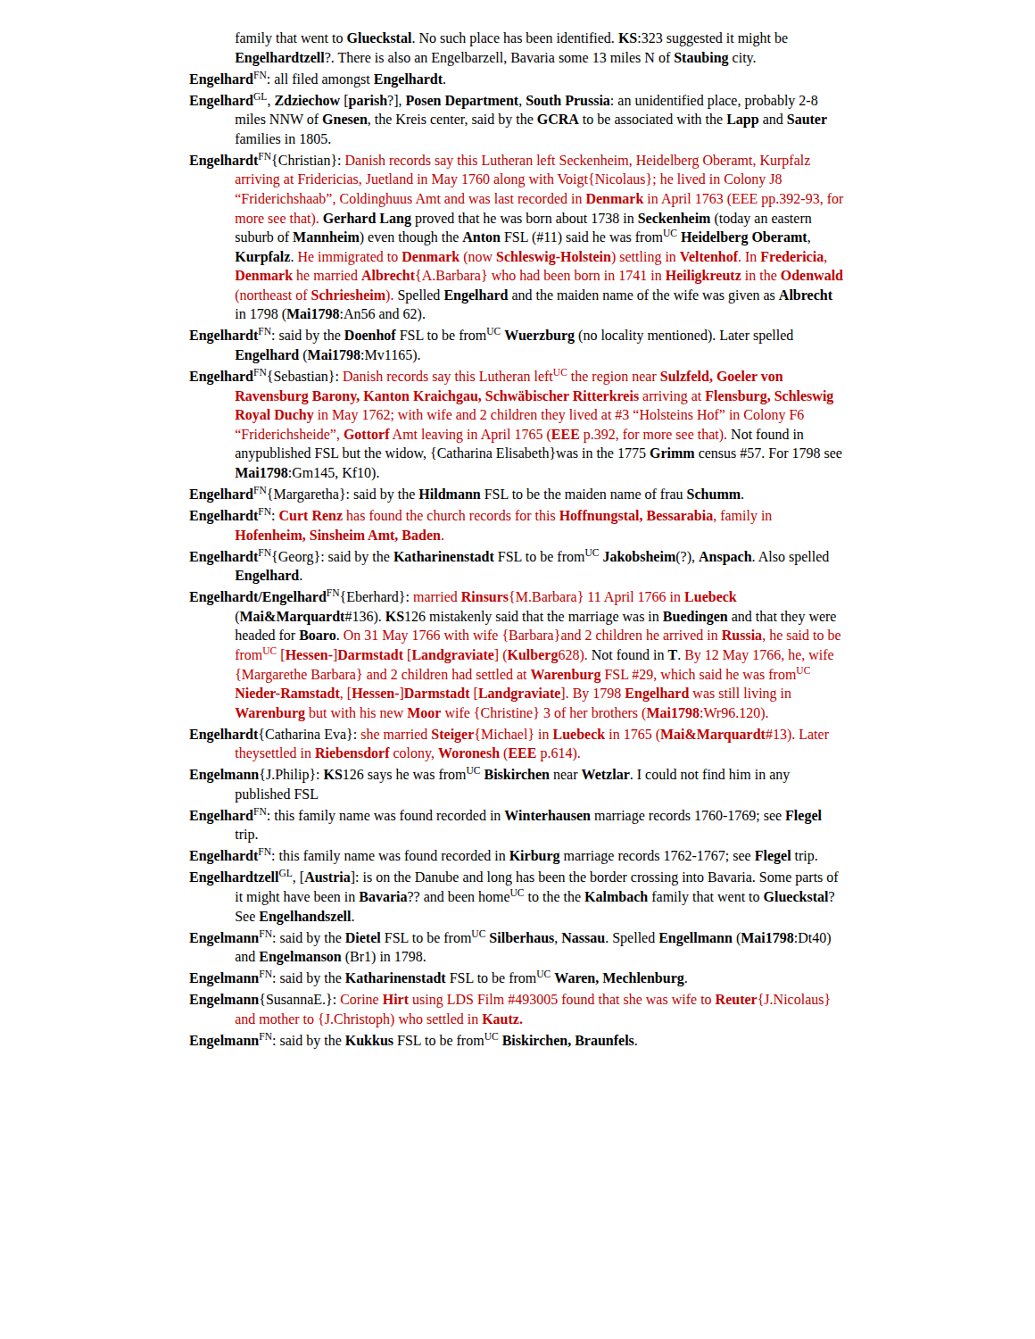family that went to Glueckstal. No such place has been identified. KS:323 suggested it might be Engelhardtzell?. There is also an Engelbarzell, Bavaria some 13 miles N of Staubing city.
EngelhardFN: all filed amongst Engelhardt.
EngelhardGL, Zdziechow [parish?], Posen Department, South Prussia: an unidentified place, probably 2-8 miles NNW of Gnesen, the Kreis center, said by the GCRA to be associated with the Lapp and Sauter families in 1805.
EngelhardtFN{Christian}: Danish records say this Lutheran left Seckenheim, Heidelberg Oberamt, Kurpfalz arriving at Fridericias, Juetland in May 1760 along with Voigt{Nicolaus}; he lived in Colony J8 “Friderichshaab”, Coldinghuus Amt and was last recorded in Denmark in April 1763 (EEE pp.392-93, for more see that). Gerhard Lang proved that he was born about 1738 in Seckenheim (today an eastern suburb of Mannheim) even though the Anton FSL (#11) said he was fromUC Heidelberg Oberamt, Kurpfalz. He immigrated to Denmark (now Schleswig-Holstein) settling in Veltenhof. In Fredericia, Denmark he married Albrecht{A.Barbara} who had been born in 1741 in Heiligkreutz in the Odenwald (northeast of Schriesheim). Spelled Engelhard and the maiden name of the wife was given as Albrecht in 1798 (Mai1798:An56 and 62).
EngelhardtFN: said by the Doenhof FSL to be fromUC Wuerzburg (no locality mentioned). Later spelled Engelhard (Mai1798:Mv1165).
EngelhardFN{Sebastian}: Danish records say this Lutheran leftUC the region near Sulzfeld, Goeler von Ravensburg Barony, Kanton Kraichgau, Schwäbischer Ritterkreis arriving at Flensburg, Schleswig Royal Duchy in May 1762; with wife and 2 children they lived at #3 “Holsteins Hof” in Colony F6 “Friderichsheide”, Gottorf Amt leaving in April 1765 (EEE p.392, for more see that). Not found in anypublished FSL but the widow, {Catharina Elisabeth}was in the 1775 Grimm census #57. For 1798 see Mai1798:Gm145, Kf10).
EngelhardFN{Margaretha}: said by the Hildmann FSL to be the maiden name of frau Schumm.
EngelhardtFN: Curt Renz has found the church records for this Hoffnungstal, Bessarabia, family in Hofenheim, Sinsheim Amt, Baden.
EngelhardtFN{Georg}: said by the Katharinenstadt FSL to be fromUC Jakobsheim(?), Anspach. Also spelled Engelhard.
Engelhardt/EngelhardFN{Eberhard}: married Rinsurs{M.Barbara} 11 April 1766 in Luebeck (Mai&Marquardt#136). KS126 mistakenly said that the marriage was in Buedingen and that they were headed for Boaro. On 31 May 1766 with wife {Barbara}and 2 children he arrived in Russia, he said to be fromUC [Hessen-]Darmstadt [Landgraviate] (Kulberg628). Not found in T. By 12 May 1766, he, wife {Margarethe Barbara} and 2 children had settled at Warenburg FSL #29, which said he was fromUC Nieder-Ramstadt, [Hessen-]Darmstadt [Landgraviate]. By 1798 Engelhard was still living in Warenburg but with his new Moor wife {Christine} 3 of her brothers (Mai1798:Wr96.120).
Engelhardt{Catharina Eva}: she married Steiger{Michael} in Luebeck in 1765 (Mai&Marquardt#13). Later theysettled in Riebensdorf colony, Woronesh (EEE p.614).
Engelmann{J.Philip}: KS126 says he was fromUC Biskirchen near Wetzlar. I could not find him in any published FSL
EngelhardFN: this family name was found recorded in Winterhausen marriage records 1760-1769; see Flegel trip.
EngelhardtFN: this family name was found recorded in Kirburg marriage records 1762-1767; see Flegel trip.
EngelhardtzellGL, [Austria]: is on the Danube and long has been the border crossing into Bavaria. Some parts of it might have been in Bavaria?? and been homeUC to the the Kalmbach family that went to Glueckstal? See Engelhandszell.
EngelmannFN: said by the Dietel FSL to be fromUC Silberhaus, Nassau. Spelled Engellmann (Mai1798:Dt40) and Engelmanson (Br1) in 1798.
EngelmannFN: said by the Katharinenstadt FSL to be fromUC Waren, Mechlenburg.
Engelmann{SusannaE.}: Corine Hirt using LDS Film #493005 found that she was wife to Reuter{J.Nicolaus} and mother to {J.Christoph) who settled in Kautz.
EngelmannFN: said by the Kukkus FSL to be fromUC Biskirchen, Braunfels.